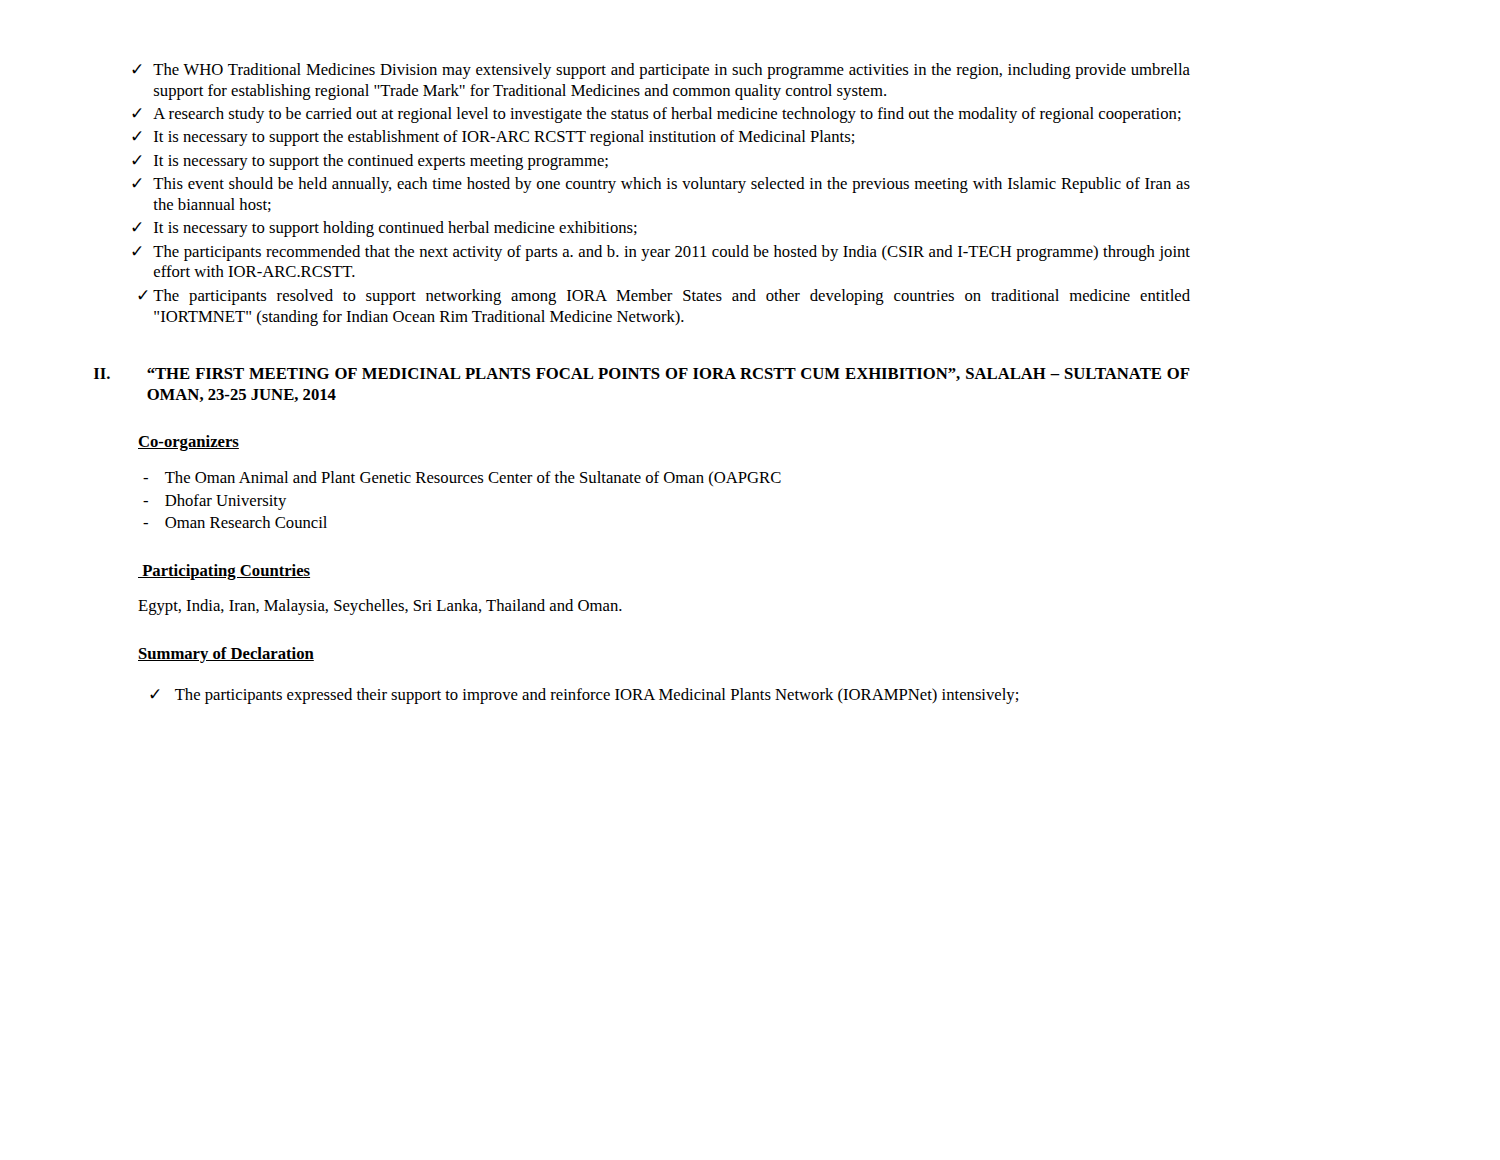The WHO Traditional Medicines Division may extensively support and participate in such programme activities in the region, including provide umbrella support for establishing regional "Trade Mark" for Traditional Medicines and common quality control system.
A research study to be carried out at regional level to investigate the status of herbal medicine technology to find out the modality of regional cooperation;
It is necessary to support the establishment of IOR-ARC RCSTT regional institution of Medicinal Plants;
It is necessary to support the continued experts meeting programme;
This event should be held annually, each time hosted by one country which is voluntary selected in the previous meeting with Islamic Republic of Iran as the biannual host;
It is necessary to support holding continued herbal medicine exhibitions;
The participants recommended that the next activity of parts a. and b. in year 2011 could be hosted by India (CSIR and I-TECH programme) through joint effort with IOR-ARC.RCSTT.
The participants resolved to support networking among IORA Member States and other developing countries on traditional medicine entitled "IORTMNET" (standing for Indian Ocean Rim Traditional Medicine Network).
II.
“THE FIRST MEETING OF MEDICINAL PLANTS FOCAL POINTS OF IORA RCSTT CUM EXHIBITION”, SALALAH – SULTANATE OF OMAN, 23-25 JUNE, 2014
Co-organizers
The Oman Animal and Plant Genetic Resources Center of the Sultanate of Oman (OAPGRC
Dhofar University
Oman Research Council
Participating Countries
Egypt, India, Iran, Malaysia, Seychelles, Sri Lanka, Thailand and Oman.
Summary of Declaration
The participants expressed their support to improve and reinforce IORA Medicinal Plants Network (IORAMPNet) intensively;